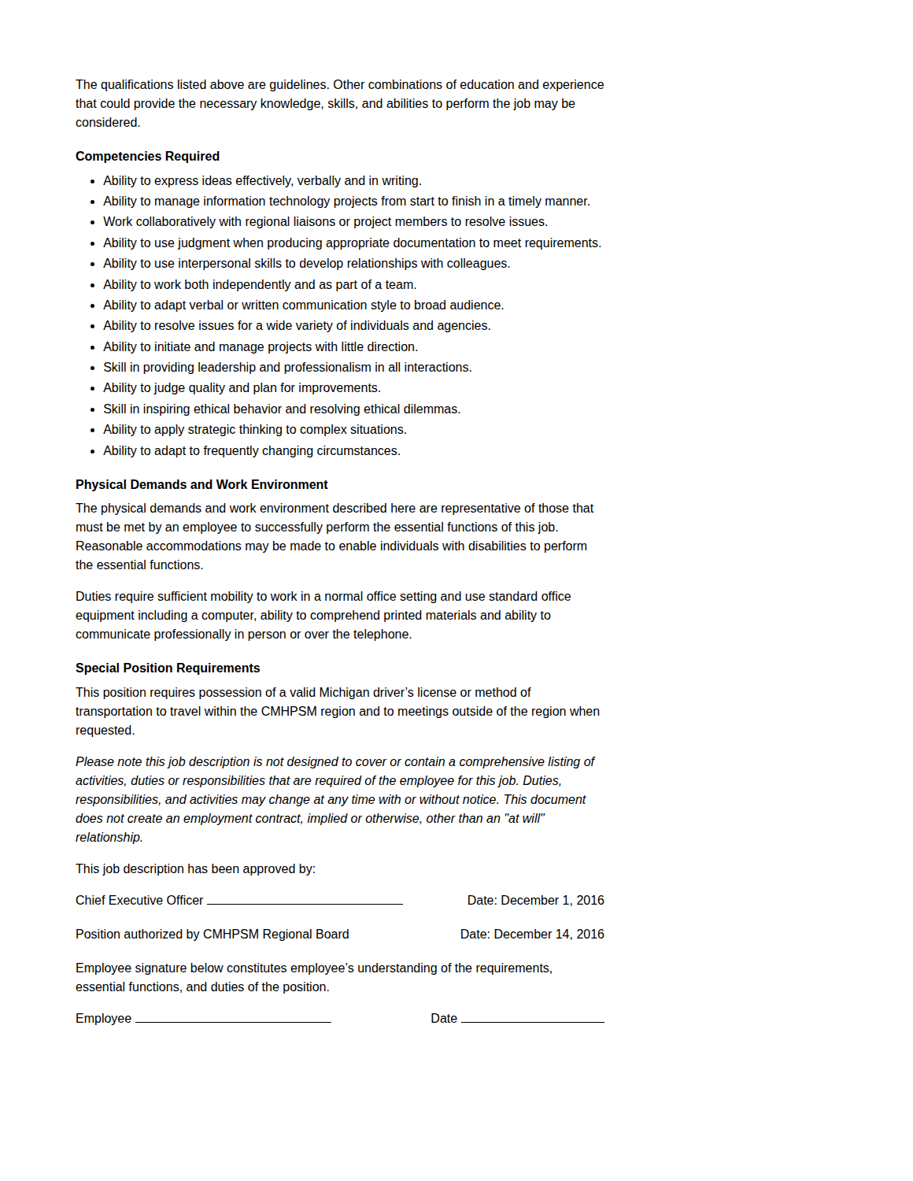The qualifications listed above are guidelines. Other combinations of education and experience that could provide the necessary knowledge, skills, and abilities to perform the job may be considered.
Competencies Required
Ability to express ideas effectively, verbally and in writing.
Ability to manage information technology projects from start to finish in a timely manner.
Work collaboratively with regional liaisons or project members to resolve issues.
Ability to use judgment when producing appropriate documentation to meet requirements.
Ability to use interpersonal skills to develop relationships with colleagues.
Ability to work both independently and as part of a team.
Ability to adapt verbal or written communication style to broad audience.
Ability to resolve issues for a wide variety of individuals and agencies.
Ability to initiate and manage projects with little direction.
Skill in providing leadership and professionalism in all interactions.
Ability to judge quality and plan for improvements.
Skill in inspiring ethical behavior and resolving ethical dilemmas.
Ability to apply strategic thinking to complex situations.
Ability to adapt to frequently changing circumstances.
Physical Demands and Work Environment
The physical demands and work environment described here are representative of those that must be met by an employee to successfully perform the essential functions of this job. Reasonable accommodations may be made to enable individuals with disabilities to perform the essential functions.
Duties require sufficient mobility to work in a normal office setting and use standard office equipment including a computer, ability to comprehend printed materials and ability to communicate professionally in person or over the telephone.
Special Position Requirements
This position requires possession of a valid Michigan driver’s license or method of transportation to travel within the CMHPSM region and to meetings outside of the region when requested.
Please note this job description is not designed to cover or contain a comprehensive listing of activities, duties or responsibilities that are required of the employee for this job. Duties, responsibilities, and activities may change at any time with or without notice. This document does not create an employment contract, implied or otherwise, other than an "at will" relationship.
This job description has been approved by:
Chief Executive Officer
Date: December 1, 2016
Position authorized by CMHPSM Regional Board
Date: December 14, 2016
Employee signature below constitutes employee’s understanding of the requirements, essential functions, and duties of the position.
Employee
Date